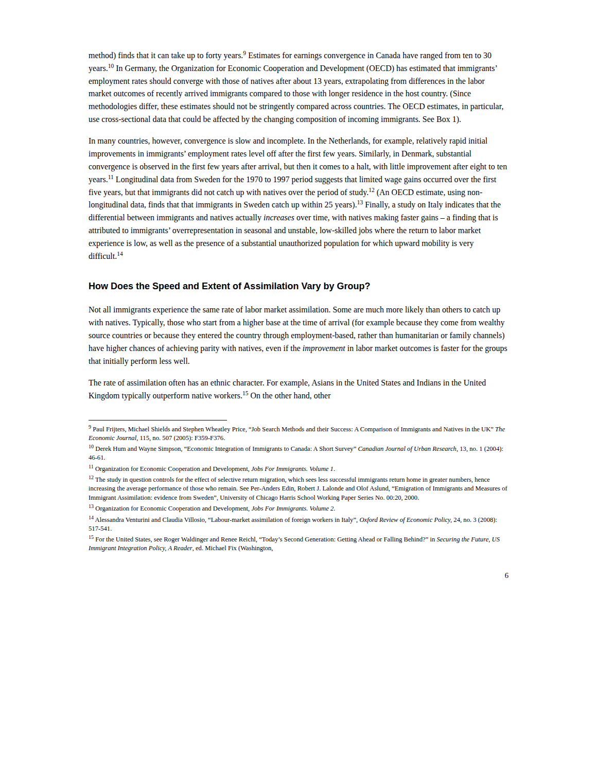method) finds that it can take up to forty years.9 Estimates for earnings convergence in Canada have ranged from ten to 30 years.10 In Germany, the Organization for Economic Cooperation and Development (OECD) has estimated that immigrants’ employment rates should converge with those of natives after about 13 years, extrapolating from differences in the labor market outcomes of recently arrived immigrants compared to those with longer residence in the host country. (Since methodologies differ, these estimates should not be stringently compared across countries. The OECD estimates, in particular, use cross-sectional data that could be affected by the changing composition of incoming immigrants. See Box 1).
In many countries, however, convergence is slow and incomplete. In the Netherlands, for example, relatively rapid initial improvements in immigrants’ employment rates level off after the first few years. Similarly, in Denmark, substantial convergence is observed in the first few years after arrival, but then it comes to a halt, with little improvement after eight to ten years.11 Longitudinal data from Sweden for the 1970 to 1997 period suggests that limited wage gains occurred over the first five years, but that immigrants did not catch up with natives over the period of study.12 (An OECD estimate, using non-longitudinal data, finds that that immigrants in Sweden catch up within 25 years).13 Finally, a study on Italy indicates that the differential between immigrants and natives actually increases over time, with natives making faster gains – a finding that is attributed to immigrants’ overrepresentation in seasonal and unstable, low-skilled jobs where the return to labor market experience is low, as well as the presence of a substantial unauthorized population for which upward mobility is very difficult.14
How Does the Speed and Extent of Assimilation Vary by Group?
Not all immigrants experience the same rate of labor market assimilation. Some are much more likely than others to catch up with natives. Typically, those who start from a higher base at the time of arrival (for example because they come from wealthy source countries or because they entered the country through employment-based, rather than humanitarian or family channels) have higher chances of achieving parity with natives, even if the improvement in labor market outcomes is faster for the groups that initially perform less well.
The rate of assimilation often has an ethnic character. For example, Asians in the United States and Indians in the United Kingdom typically outperform native workers.15 On the other hand, other
9 Paul Frijters, Michael Shields and Stephen Wheatley Price, “Job Search Methods and their Success: A Comparison of Immigrants and Natives in the UK” The Economic Journal, 115, no. 507 (2005): F359-F376.
10 Derek Hum and Wayne Simpson, “Economic Integration of Immigrants to Canada: A Short Survey” Canadian Journal of Urban Research, 13, no. 1 (2004): 46-61.
11 Organization for Economic Cooperation and Development, Jobs For Immigrants. Volume 1.
12 The study in question controls for the effect of selective return migration, which sees less successful immigrants return home in greater numbers, hence increasing the average performance of those who remain. See Per-Anders Edin, Robert J. Lalonde and Olof Aslund, “Emigration of Immigrants and Measures of Immigrant Assimilation: evidence from Sweden”, University of Chicago Harris School Working Paper Series No. 00:20, 2000.
13 Organization for Economic Cooperation and Development, Jobs For Immigrants. Volume 2.
14 Alessandra Venturini and Claudia Villosio, “Labour-market assimilation of foreign workers in Italy”, Oxford Review of Economic Policy, 24, no. 3 (2008): 517-541.
15 For the United States, see Roger Waldinger and Renee Reichl, “Today’s Second Generation: Getting Ahead or Falling Behind?” in Securing the Future, US Immigrant Integration Policy, A Reader, ed. Michael Fix (Washington,
6